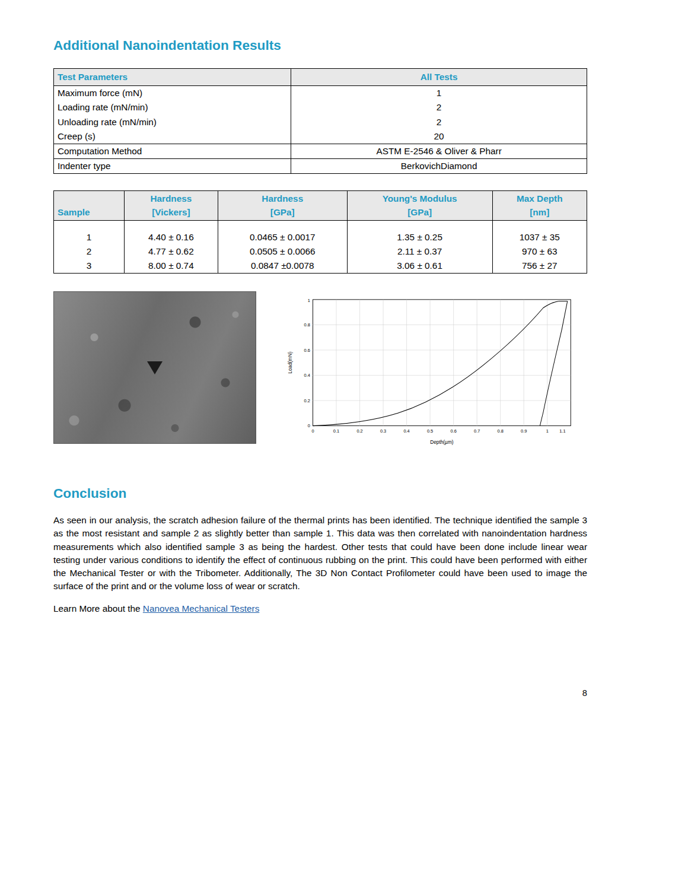Additional Nanoindentation Results
| Test Parameters | All Tests |
| --- | --- |
| Maximum force (mN) | 1 |
| Loading rate (mN/min) | 2 |
| Unloading rate (mN/min) | 2 |
| Creep (s) | 20 |
| Computation Method | ASTM E-2546 & Oliver & Pharr |
| Indenter type | BerkovichDiamond |
| Sample | Hardness [Vickers] | Hardness [GPa] | Young's Modulus [GPa] | Max Depth [nm] |
| --- | --- | --- | --- | --- |
| 1 | 4.40 ± 0.16 | 0.0465 ± 0.0017 | 1.35 ± 0.25 | 1037 ± 35 |
| 2 | 4.77 ± 0.62 | 0.0505 ± 0.0066 | 2.11 ± 0.37 | 970 ± 63 |
| 3 | 8.00 ± 0.74 | 0.0847 ±0.0078 | 3.06 ± 0.61 | 756 ± 27 |
0 0.2 0.4 0.6 0.8 1 0 0.1 0.2 0.3 0.4 0.5 0.6 0.7 0.8 0.9 1 1.1 Depth(µm) Load(mN)
Conclusion
As seen in our analysis, the scratch adhesion failure of the thermal prints has been identified. The technique identified the sample 3 as the most resistant and sample 2 as slightly better than sample 1. This data was then correlated with nanoindentation hardness measurements which also identified sample 3 as being the hardest. Other tests that could have been done include linear wear testing under various conditions to identify the effect of continuous rubbing on the print. This could have been performed with either the Mechanical Tester or with the Tribometer. Additionally, The 3D Non Contact Profilometer could have been used to image the surface of the print and or the volume loss of wear or scratch.
Learn More about the Nanovea Mechanical Testers
8